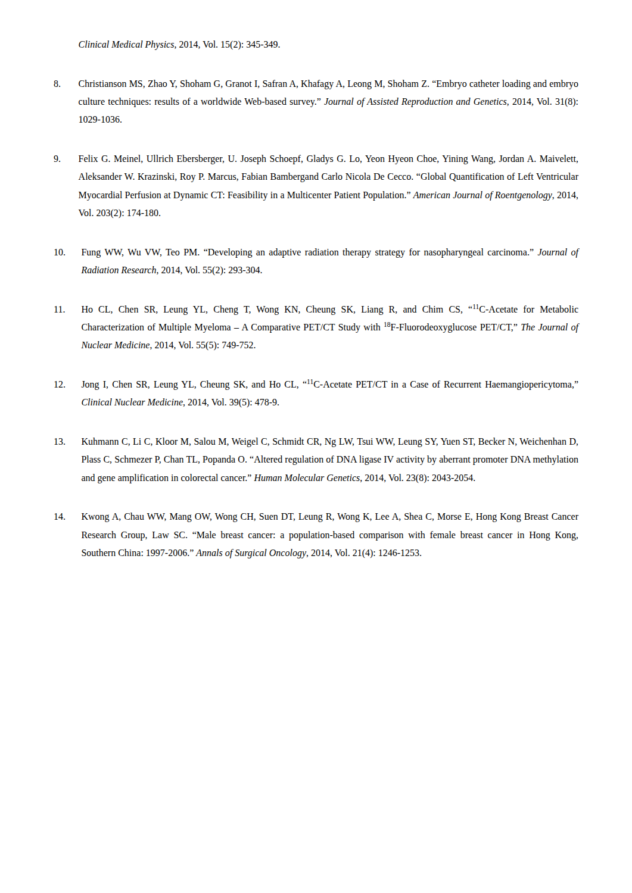Clinical Medical Physics, 2014, Vol. 15(2): 345-349.
8. Christianson MS, Zhao Y, Shoham G, Granot I, Safran A, Khafagy A, Leong M, Shoham Z. “Embryo catheter loading and embryo culture techniques: results of a worldwide Web-based survey.” Journal of Assisted Reproduction and Genetics, 2014, Vol. 31(8): 1029-1036.
9. Felix G. Meinel, Ullrich Ebersberger, U. Joseph Schoepf, Gladys G. Lo, Yeon Hyeon Choe, Yining Wang, Jordan A. Maivelett, Aleksander W. Krazinski, Roy P. Marcus, Fabian Bambergand Carlo Nicola De Cecco. “Global Quantification of Left Ventricular Myocardial Perfusion at Dynamic CT: Feasibility in a Multicenter Patient Population.” American Journal of Roentgenology, 2014, Vol. 203(2): 174-180.
10. Fung WW, Wu VW, Teo PM. “Developing an adaptive radiation therapy strategy for nasopharyngeal carcinoma.” Journal of Radiation Research, 2014, Vol. 55(2): 293-304.
11. Ho CL, Chen SR, Leung YL, Cheng T, Wong KN, Cheung SK, Liang R, and Chim CS, “11C-Acetate for Metabolic Characterization of Multiple Myeloma – A Comparative PET/CT Study with 18F-Fluorodeoxyglucose PET/CT,” The Journal of Nuclear Medicine, 2014, Vol. 55(5): 749-752.
12. Jong I, Chen SR, Leung YL, Cheung SK, and Ho CL, “11C-Acetate PET/CT in a Case of Recurrent Haemangiopericytoma,” Clinical Nuclear Medicine, 2014, Vol. 39(5): 478-9.
13. Kuhmann C, Li C, Kloor M, Salou M, Weigel C, Schmidt CR, Ng LW, Tsui WW, Leung SY, Yuen ST, Becker N, Weichenhan D, Plass C, Schmezer P, Chan TL, Popanda O. “Altered regulation of DNA ligase IV activity by aberrant promoter DNA methylation and gene amplification in colorectal cancer.” Human Molecular Genetics, 2014, Vol. 23(8): 2043-2054.
14. Kwong A, Chau WW, Mang OW, Wong CH, Suen DT, Leung R, Wong K, Lee A, Shea C, Morse E, Hong Kong Breast Cancer Research Group, Law SC. “Male breast cancer: a population-based comparison with female breast cancer in Hong Kong, Southern China: 1997-2006.” Annals of Surgical Oncology, 2014, Vol. 21(4): 1246-1253.